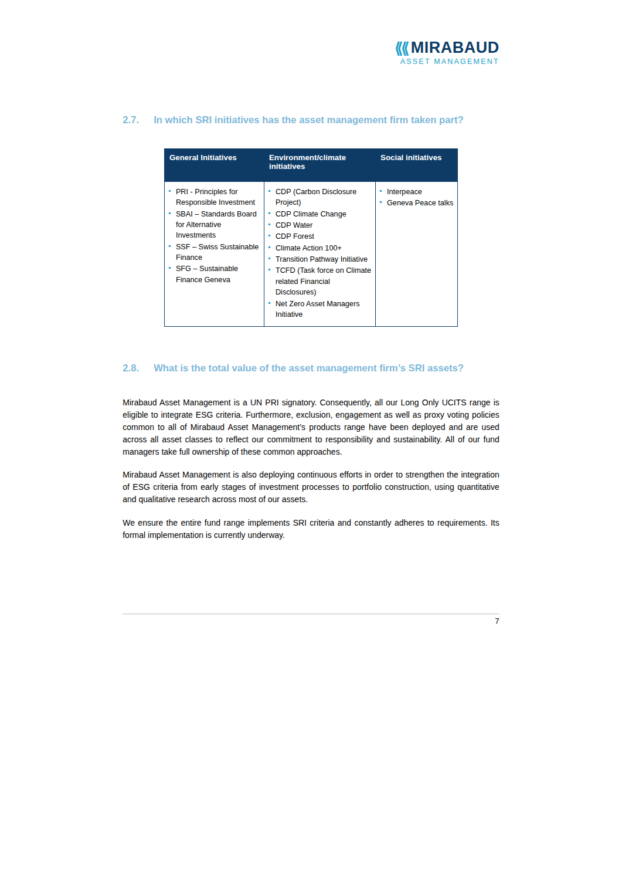⟪⟪ MIRABAUD
ASSET MANAGEMENT
2.7. In which SRI initiatives has the asset management firm taken part?
| General Initiatives | Environment/climate initiatives | Social initiatives |
| --- | --- | --- |
| PRI - Principles for Responsible Investment SBAI – Standards Board for Alternative Investments SSF – Swiss Sustainable Finance SFG – Sustainable Finance Geneva | CDP (Carbon Disclosure Project) CDP Climate Change CDP Water CDP Forest Climate Action 100+ Transition Pathway Initiative TCFD (Task force on Climate related Financial Disclosures) Net Zero Asset Managers Initiative | Interpeace Geneva Peace talks |
2.8. What is the total value of the asset management firm’s SRI assets?
Mirabaud Asset Management is a UN PRI signatory. Consequently, all our Long Only UCITS range is eligible to integrate ESG criteria. Furthermore, exclusion, engagement as well as proxy voting policies common to all of Mirabaud Asset Management’s products range have been deployed and are used across all asset classes to reflect our commitment to responsibility and sustainability. All of our fund managers take full ownership of these common approaches.
Mirabaud Asset Management is also deploying continuous efforts in order to strengthen the integration of ESG criteria from early stages of investment processes to portfolio construction, using quantitative and qualitative research across most of our assets.
We ensure the entire fund range implements SRI criteria and constantly adheres to requirements. Its formal implementation is currently underway.
7